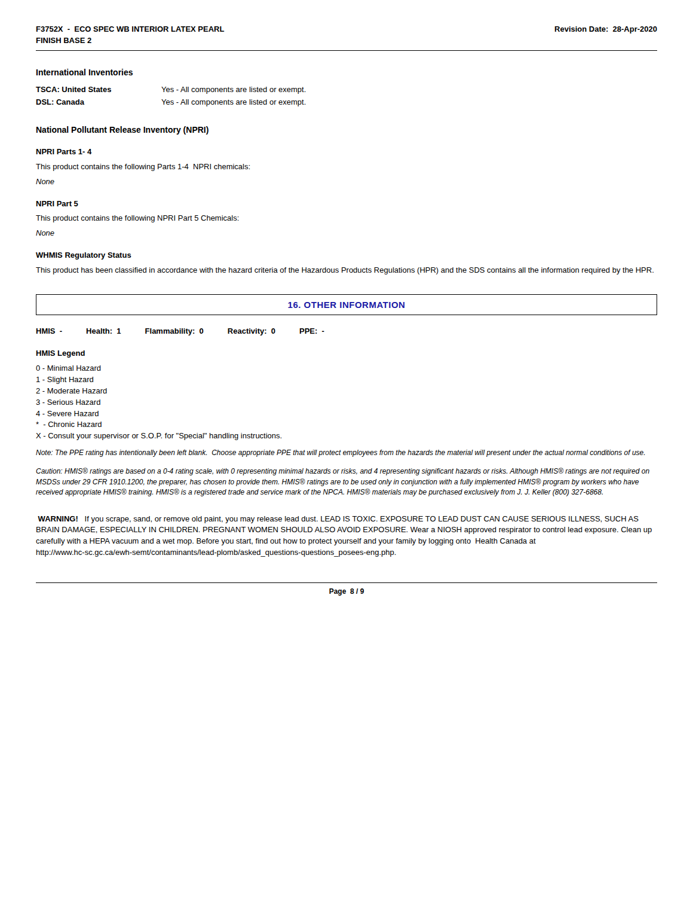F3752X - ECO SPEC WB INTERIOR LATEX PEARL
FINISH BASE 2
Revision Date: 28-Apr-2020
International Inventories
TSCA: United States
Yes - All components are listed or exempt.
DSL: Canada
Yes - All components are listed or exempt.
National Pollutant Release Inventory (NPRI)
NPRI Parts 1- 4
This product contains the following Parts 1-4 NPRI chemicals:
None
NPRI Part 5
This product contains the following NPRI Part 5 Chemicals:
None
WHMIS Regulatory Status
This product has been classified in accordance with the hazard criteria of the Hazardous Products Regulations (HPR) and the SDS contains all the information required by the HPR.
16. OTHER INFORMATION
HMIS - Health: 1 Flammability: 0 Reactivity: 0 PPE: -
HMIS Legend
0 - Minimal Hazard
1 - Slight Hazard
2 - Moderate Hazard
3 - Serious Hazard
4 - Severe Hazard
* - Chronic Hazard
X - Consult your supervisor or S.O.P. for "Special" handling instructions.
Note: The PPE rating has intentionally been left blank. Choose appropriate PPE that will protect employees from the hazards the material will present under the actual normal conditions of use.
Caution: HMIS® ratings are based on a 0-4 rating scale, with 0 representing minimal hazards or risks, and 4 representing significant hazards or risks. Although HMIS® ratings are not required on MSDSs under 29 CFR 1910.1200, the preparer, has chosen to provide them. HMIS® ratings are to be used only in conjunction with a fully implemented HMIS® program by workers who have received appropriate HMIS® training. HMIS® is a registered trade and service mark of the NPCA. HMIS® materials may be purchased exclusively from J. J. Keller (800) 327-6868.
WARNING! If you scrape, sand, or remove old paint, you may release lead dust. LEAD IS TOXIC. EXPOSURE TO LEAD DUST CAN CAUSE SERIOUS ILLNESS, SUCH AS BRAIN DAMAGE, ESPECIALLY IN CHILDREN. PREGNANT WOMEN SHOULD ALSO AVOID EXPOSURE. Wear a NIOSH approved respirator to control lead exposure. Clean up carefully with a HEPA vacuum and a wet mop. Before you start, find out how to protect yourself and your family by logging onto Health Canada at
http://www.hc-sc.gc.ca/ewh-semt/contaminants/lead-plomb/asked_questions-questions_posees-eng.php.
Page 8 / 9